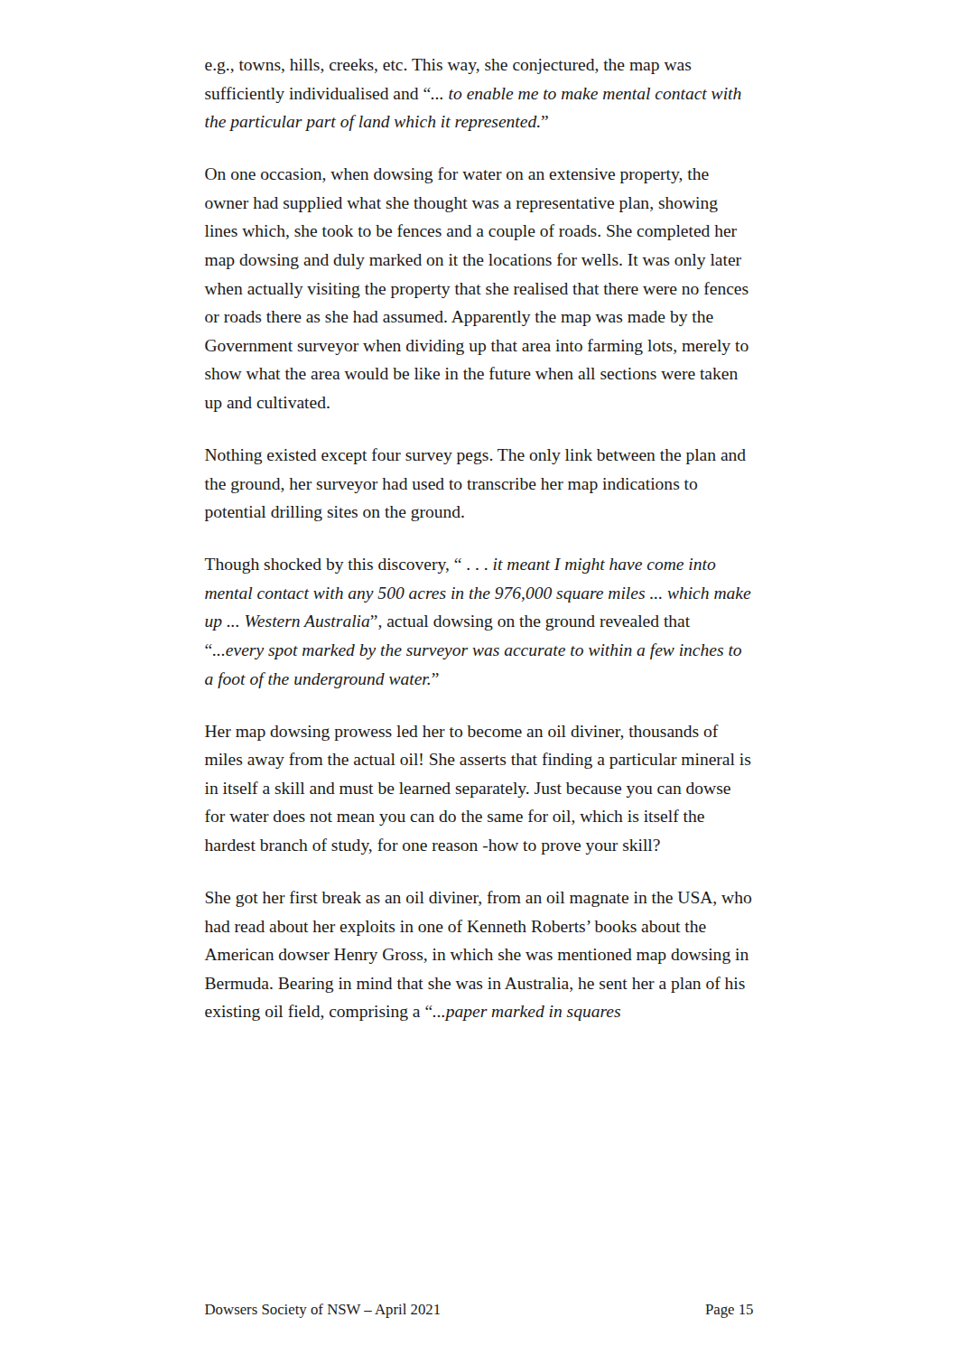e.g., towns, hills, creeks, etc. This way, she conjectured, the map was sufficiently individualised and “... to enable me to make mental contact with the particular part of land which it represented.”
On one occasion, when dowsing for water on an extensive property, the owner had supplied what she thought was a representative plan, showing lines which, she took to be fences and a couple of roads. She completed her map dowsing and duly marked on it the locations for wells. It was only later when actually visiting the property that she realised that there were no fences or roads there as she had assumed. Apparently the map was made by the Government surveyor when dividing up that area into farming lots, merely to show what the area would be like in the future when all sections were taken up and cultivated.
Nothing existed except four survey pegs. The only link between the plan and the ground, her surveyor had used to transcribe her map indications to potential drilling sites on the ground.
Though shocked by this discovery, “ . . . it meant I might have come into mental contact with any 500 acres in the 976,000 square miles ... which make up ... Western Australia”, actual dowsing on the ground revealed that “...every spot marked by the surveyor was accurate to within a few inches to a foot of the underground water.”
Her map dowsing prowess led her to become an oil diviner, thousands of miles away from the actual oil! She asserts that finding a particular mineral is in itself a skill and must be learned separately. Just because you can dowse for water does not mean you can do the same for oil, which is itself the hardest branch of study, for one reason -how to prove your skill?
She got her first break as an oil diviner, from an oil magnate in the USA, who had read about her exploits in one of Kenneth Roberts’ books about the American dowser Henry Gross, in which she was mentioned map dowsing in Bermuda. Bearing in mind that she was in Australia, he sent her a plan of his existing oil field, comprising a “...paper marked in squares
Dowsers Society of NSW – April 2021
Page 15